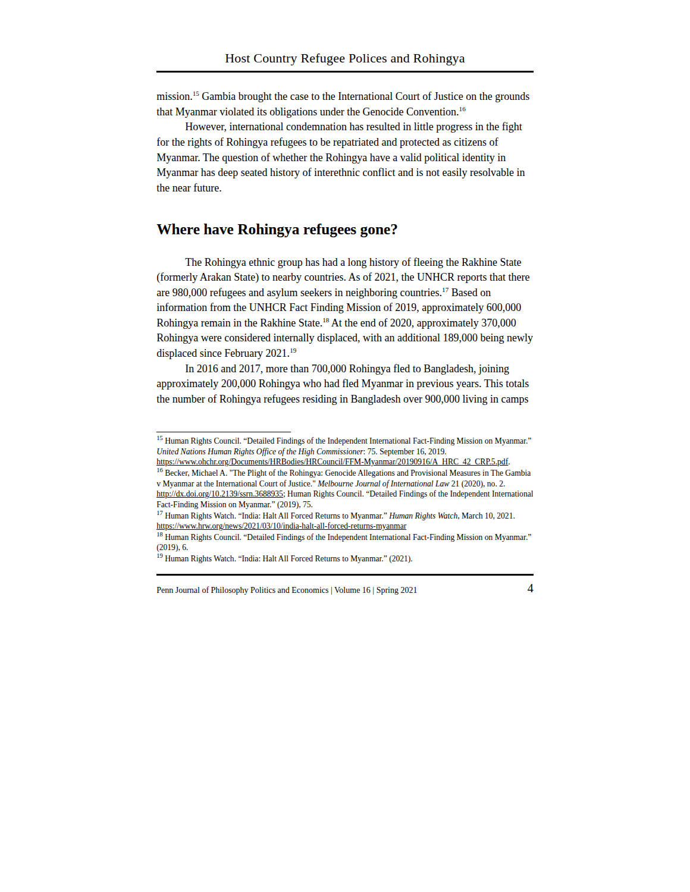Host Country Refugee Polices and Rohingya
mission.15 Gambia brought the case to the International Court of Justice on the grounds that Myanmar violated its obligations under the Genocide Convention.16
However, international condemnation has resulted in little progress in the fight for the rights of Rohingya refugees to be repatriated and protected as citizens of Myanmar. The question of whether the Rohingya have a valid political identity in Myanmar has deep seated history of interethnic conflict and is not easily resolvable in the near future.
Where have Rohingya refugees gone?
The Rohingya ethnic group has had a long history of fleeing the Rakhine State (formerly Arakan State) to nearby countries. As of 2021, the UNHCR reports that there are 980,000 refugees and asylum seekers in neighboring countries.17 Based on information from the UNHCR Fact Finding Mission of 2019, approximately 600,000 Rohingya remain in the Rakhine State.18 At the end of 2020, approximately 370,000 Rohingya were considered internally displaced, with an additional 189,000 being newly displaced since February 2021.19
In 2016 and 2017, more than 700,000 Rohingya fled to Bangladesh, joining approximately 200,000 Rohingya who had fled Myanmar in previous years. This totals the number of Rohingya refugees residing in Bangladesh over 900,000 living in camps
15 Human Rights Council. “Detailed Findings of the Independent International Fact-Finding Mission on Myanmar.” United Nations Human Rights Office of the High Commissioner: 75. September 16, 2019. https://www.ohchr.org/Documents/HRBodies/HRCouncil/FFM-Myanmar/20190916/A_HRC_42_CRP.5.pdf.
16 Becker, Michael A. "The Plight of the Rohingya: Genocide Allegations and Provisional Measures in The Gambia v Myanmar at the International Court of Justice." Melbourne Journal of International Law 21 (2020), no. 2. http://dx.doi.org/10.2139/ssrn.3688935; Human Rights Council. “Detailed Findings of the Independent International Fact-Finding Mission on Myanmar.” (2019), 75.
17 Human Rights Watch. “India: Halt All Forced Returns to Myanmar.” Human Rights Watch, March 10, 2021. https://www.hrw.org/news/2021/03/10/india-halt-all-forced-returns-myanmar
18 Human Rights Council. “Detailed Findings of the Independent International Fact-Finding Mission on Myanmar.” (2019), 6.
19 Human Rights Watch. “India: Halt All Forced Returns to Myanmar.” (2021).
Penn Journal of Philosophy Politics and Economics | Volume 16 | Spring 2021
4